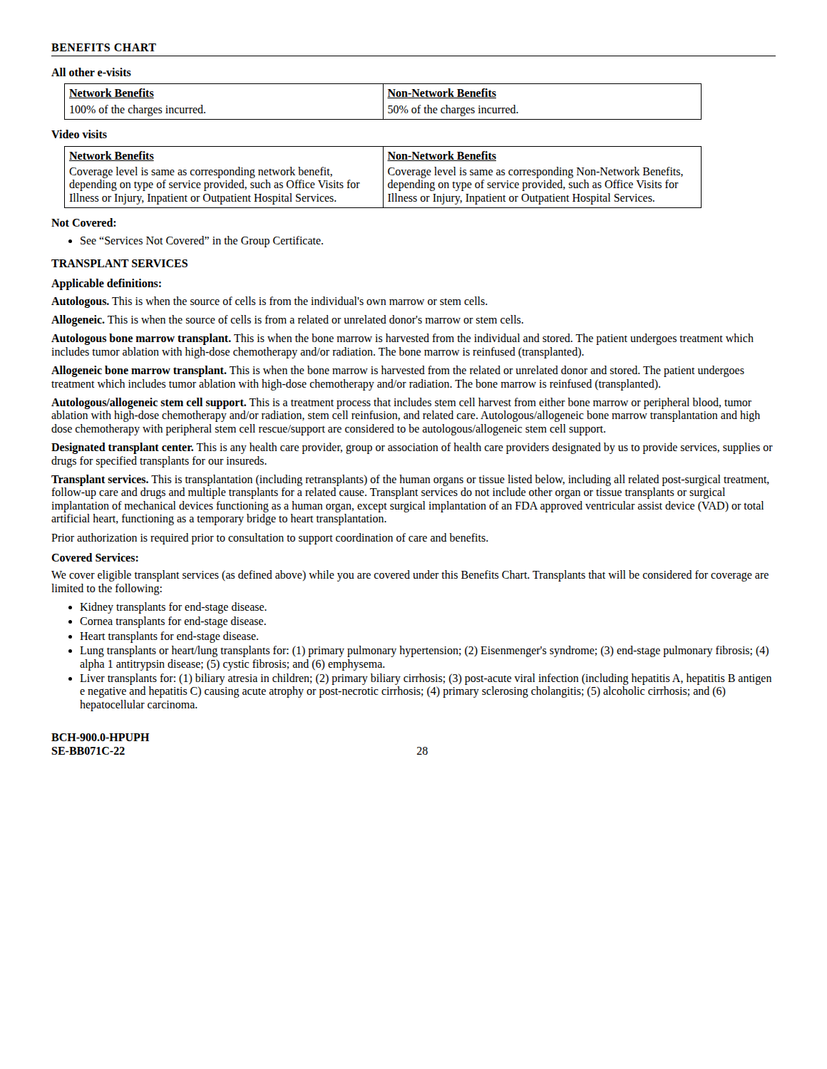BENEFITS CHART
All other e-visits
| Network Benefits 100% of the charges incurred. | Non-Network Benefits 50% of the charges incurred. |
Video visits
| Network Benefits Coverage level is same as corresponding network benefit, depending on type of service provided, such as Office Visits for Illness or Injury, Inpatient or Outpatient Hospital Services. | Non-Network Benefits Coverage level is same as corresponding Non-Network Benefits, depending on type of service provided, such as Office Visits for Illness or Injury, Inpatient or Outpatient Hospital Services. |
Not Covered:
See “Services Not Covered” in the Group Certificate.
TRANSPLANT SERVICES
Applicable definitions:
Autologous. This is when the source of cells is from the individual's own marrow or stem cells.
Allogeneic. This is when the source of cells is from a related or unrelated donor's marrow or stem cells.
Autologous bone marrow transplant. This is when the bone marrow is harvested from the individual and stored. The patient undergoes treatment which includes tumor ablation with high-dose chemotherapy and/or radiation. The bone marrow is reinfused (transplanted).
Allogeneic bone marrow transplant. This is when the bone marrow is harvested from the related or unrelated donor and stored. The patient undergoes treatment which includes tumor ablation with high-dose chemotherapy and/or radiation. The bone marrow is reinfused (transplanted).
Autologous/allogeneic stem cell support. This is a treatment process that includes stem cell harvest from either bone marrow or peripheral blood, tumor ablation with high-dose chemotherapy and/or radiation, stem cell reinfusion, and related care. Autologous/allogeneic bone marrow transplantation and high dose chemotherapy with peripheral stem cell rescue/support are considered to be autologous/allogeneic stem cell support.
Designated transplant center. This is any health care provider, group or association of health care providers designated by us to provide services, supplies or drugs for specified transplants for our insureds.
Transplant services. This is transplantation (including retransplants) of the human organs or tissue listed below, including all related post-surgical treatment, follow-up care and drugs and multiple transplants for a related cause. Transplant services do not include other organ or tissue transplants or surgical implantation of mechanical devices functioning as a human organ, except surgical implantation of an FDA approved ventricular assist device (VAD) or total artificial heart, functioning as a temporary bridge to heart transplantation.
Prior authorization is required prior to consultation to support coordination of care and benefits.
Covered Services:
We cover eligible transplant services (as defined above) while you are covered under this Benefits Chart. Transplants that will be considered for coverage are limited to the following:
Kidney transplants for end-stage disease.
Cornea transplants for end-stage disease.
Heart transplants for end-stage disease.
Lung transplants or heart/lung transplants for: (1) primary pulmonary hypertension; (2) Eisenmenger's syndrome; (3) end-stage pulmonary fibrosis; (4) alpha 1 antitrypsin disease; (5) cystic fibrosis; and (6) emphysema.
Liver transplants for: (1) biliary atresia in children; (2) primary biliary cirrhosis; (3) post-acute viral infection (including hepatitis A, hepatitis B antigen e negative and hepatitis C) causing acute atrophy or post-necrotic cirrhosis; (4) primary sclerosing cholangitis; (5) alcoholic cirrhosis; and (6) hepatocellular carcinoma.
BCH-900.0-HPUPH
SE-BB071C-22 28